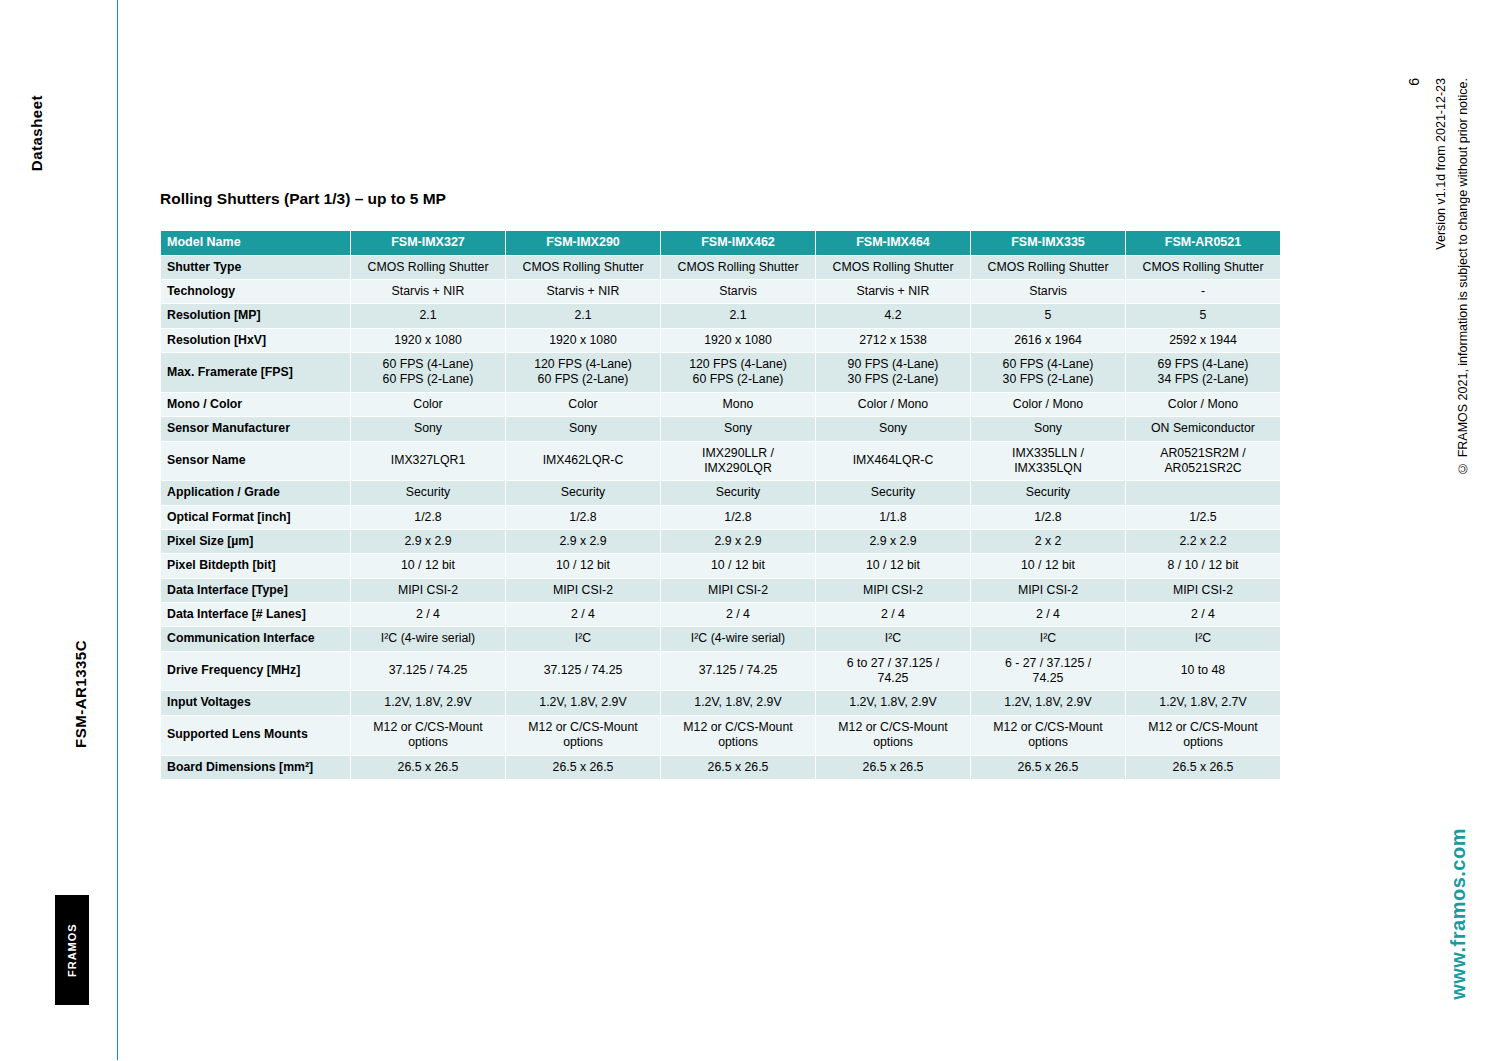Datasheet
FSM-AR1335C
FRAMOS
6
Version v1.1d from 2021-12-23
© FRAMOS 2021, information is subject to change without prior notice.
www.framos.com
Rolling Shutters (Part 1/3) – up to 5 MP
| Model Name | FSM-IMX327 | FSM-IMX290 | FSM-IMX462 | FSM-IMX464 | FSM-IMX335 | FSM-AR0521 |
| --- | --- | --- | --- | --- | --- | --- |
| Shutter Type | CMOS Rolling Shutter | CMOS Rolling Shutter | CMOS Rolling Shutter | CMOS Rolling Shutter | CMOS Rolling Shutter | CMOS Rolling Shutter |
| Technology | Starvis + NIR | Starvis + NIR | Starvis | Starvis + NIR | Starvis | - |
| Resolution [MP] | 2.1 | 2.1 | 2.1 | 4.2 | 5 | 5 |
| Resolution [HxV] | 1920 x 1080 | 1920 x 1080 | 1920 x 1080 | 2712 x 1538 | 2616 x 1964 | 2592 x 1944 |
| Max. Framerate [FPS] | 60 FPS (4-Lane) 60 FPS (2-Lane) | 120 FPS (4-Lane) 60 FPS (2-Lane) | 120 FPS (4-Lane) 60 FPS (2-Lane) | 90 FPS (4-Lane) 30 FPS (2-Lane) | 60 FPS (4-Lane) 30 FPS (2-Lane) | 69 FPS (4-Lane) 34 FPS (2-Lane) |
| Mono / Color | Color | Color | Mono | Color / Mono | Color / Mono | Color / Mono |
| Sensor Manufacturer | Sony | Sony | Sony | Sony | Sony | ON Semiconductor |
| Sensor Name | IMX327LQR1 | IMX462LQR-C | IMX290LLR / IMX290LQR | IMX464LQR-C | IMX335LLN / IMX335LQN | AR0521SR2M / AR0521SR2C |
| Application / Grade | Security | Security | Security | Security | Security | |
| Optical Format [inch] | 1/2.8 | 1/2.8 | 1/2.8 | 1/1.8 | 1/2.8 | 1/2.5 |
| Pixel Size [µm] | 2.9 x 2.9 | 2.9 x 2.9 | 2.9 x 2.9 | 2.9 x 2.9 | 2 x 2 | 2.2 x 2.2 |
| Pixel Bitdepth [bit] | 10 / 12 bit | 10 / 12 bit | 10 / 12 bit | 10 / 12 bit | 10 / 12 bit | 8 / 10 / 12 bit |
| Data Interface [Type] | MIPI CSI-2 | MIPI CSI-2 | MIPI CSI-2 | MIPI CSI-2 | MIPI CSI-2 | MIPI CSI-2 |
| Data Interface [# Lanes] | 2 / 4 | 2 / 4 | 2 / 4 | 2 / 4 | 2 / 4 | 2 / 4 |
| Communication Interface | I²C (4-wire serial) | I²C | I²C (4-wire serial) | I²C | I²C | I²C |
| Drive Frequency [MHz] | 37.125 / 74.25 | 37.125 / 74.25 | 37.125 / 74.25 | 6 to 27 / 37.125 / 74.25 | 6 - 27 / 37.125 / 74.25 | 10 to 48 |
| Input Voltages | 1.2V, 1.8V, 2.9V | 1.2V, 1.8V, 2.9V | 1.2V, 1.8V, 2.9V | 1.2V, 1.8V, 2.9V | 1.2V, 1.8V, 2.9V | 1.2V, 1.8V, 2.7V |
| Supported Lens Mounts | M12 or C/CS-Mount options | M12 or C/CS-Mount options | M12 or C/CS-Mount options | M12 or C/CS-Mount options | M12 or C/CS-Mount options | M12 or C/CS-Mount options |
| Board Dimensions [mm²] | 26.5 x 26.5 | 26.5 x 26.5 | 26.5 x 26.5 | 26.5 x 26.5 | 26.5 x 26.5 | 26.5 x 26.5 |